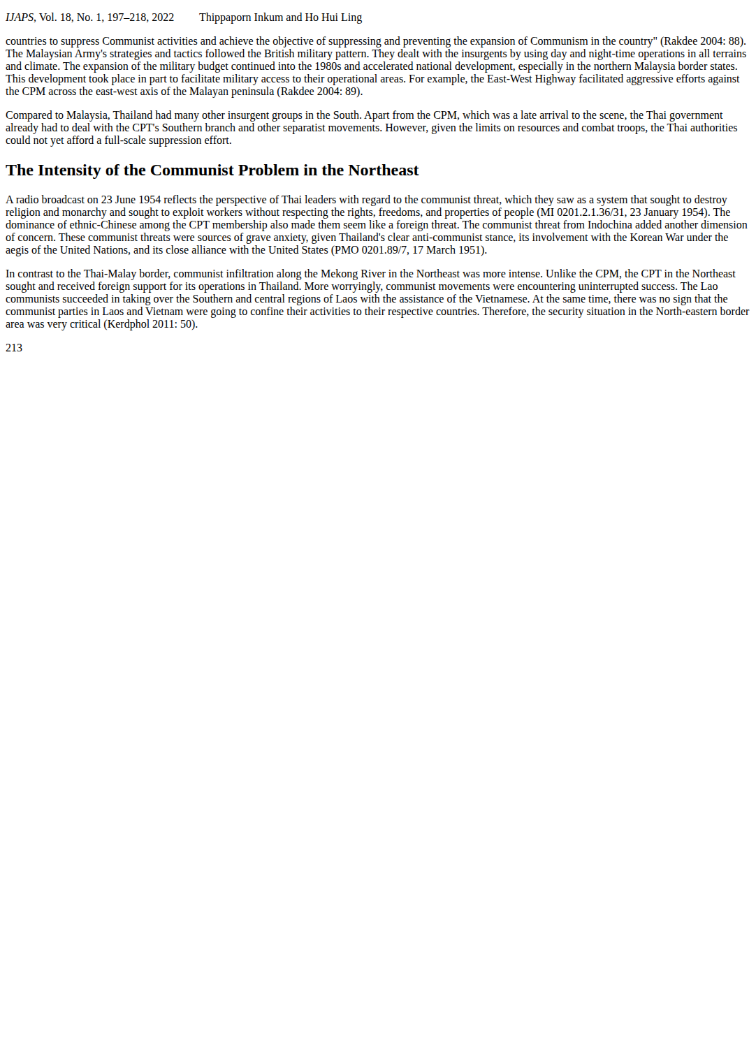IJAPS, Vol. 18, No. 1, 197–218, 2022 Thippaporn Inkum and Ho Hui Ling
countries to suppress Communist activities and achieve the objective of suppressing and preventing the expansion of Communism in the country" (Rakdee 2004: 88). The Malaysian Army's strategies and tactics followed the British military pattern. They dealt with the insurgents by using day and night-time operations in all terrains and climate. The expansion of the military budget continued into the 1980s and accelerated national development, especially in the northern Malaysia border states. This development took place in part to facilitate military access to their operational areas. For example, the East-West Highway facilitated aggressive efforts against the CPM across the east-west axis of the Malayan peninsula (Rakdee 2004: 89).
Compared to Malaysia, Thailand had many other insurgent groups in the South. Apart from the CPM, which was a late arrival to the scene, the Thai government already had to deal with the CPT's Southern branch and other separatist movements. However, given the limits on resources and combat troops, the Thai authorities could not yet afford a full-scale suppression effort.
The Intensity of the Communist Problem in the Northeast
A radio broadcast on 23 June 1954 reflects the perspective of Thai leaders with regard to the communist threat, which they saw as a system that sought to destroy religion and monarchy and sought to exploit workers without respecting the rights, freedoms, and properties of people (MI 0201.2.1.36/31, 23 January 1954). The dominance of ethnic-Chinese among the CPT membership also made them seem like a foreign threat. The communist threat from Indochina added another dimension of concern. These communist threats were sources of grave anxiety, given Thailand's clear anti-communist stance, its involvement with the Korean War under the aegis of the United Nations, and its close alliance with the United States (PMO 0201.89/7, 17 March 1951).
In contrast to the Thai-Malay border, communist infiltration along the Mekong River in the Northeast was more intense. Unlike the CPM, the CPT in the Northeast sought and received foreign support for its operations in Thailand. More worryingly, communist movements were encountering uninterrupted success. The Lao communists succeeded in taking over the Southern and central regions of Laos with the assistance of the Vietnamese. At the same time, there was no sign that the communist parties in Laos and Vietnam were going to confine their activities to their respective countries. Therefore, the security situation in the North-eastern border area was very critical (Kerdphol 2011: 50).
213